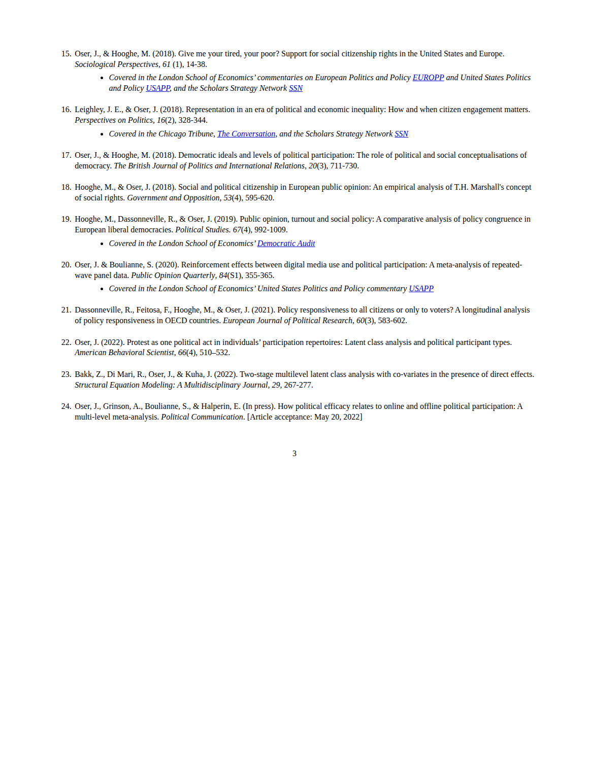15.
Oser, J., & Hooghe, M. (2018). Give me your tired, your poor? Support for social citizenship rights in the United States and Europe. Sociological Perspectives, 61 (1), 14-38.
Covered in the London School of Economics’ commentaries on European Politics and Policy EUROPP and United States Politics and Policy USAPP, and the Scholars Strategy Network SSN
16.
Leighley, J. E., & Oser, J. (2018). Representation in an era of political and economic inequality: How and when citizen engagement matters. Perspectives on Politics, 16(2), 328-344.
Covered in the Chicago Tribune, The Conversation, and the Scholars Strategy Network SSN
17.
Oser, J., & Hooghe, M. (2018). Democratic ideals and levels of political participation: The role of political and social conceptualisations of democracy. The British Journal of Politics and International Relations, 20(3), 711-730.
18.
Hooghe, M., & Oser, J. (2018). Social and political citizenship in European public opinion: An empirical analysis of T.H. Marshall's concept of social rights. Government and Opposition, 53(4), 595-620.
19.
Hooghe, M., Dassonneville, R., & Oser, J. (2019). Public opinion, turnout and social policy: A comparative analysis of policy congruence in European liberal democracies. Political Studies. 67(4), 992-1009.
Covered in the London School of Economics’ Democratic Audit
20.
Oser, J. & Boulianne, S. (2020). Reinforcement effects between digital media use and political participation: A meta-analysis of repeated-wave panel data. Public Opinion Quarterly, 84(S1), 355-365.
Covered in the London School of Economics’ United States Politics and Policy commentary USAPP
21.
Dassonneville, R., Feitosa, F., Hooghe, M., & Oser, J. (2021). Policy responsiveness to all citizens or only to voters? A longitudinal analysis of policy responsiveness in OECD countries. European Journal of Political Research, 60(3), 583-602.
22.
Oser, J. (2022). Protest as one political act in individuals’ participation repertoires: Latent class analysis and political participant types. American Behavioral Scientist, 66(4), 510–532.
23.
Bakk, Z., Di Mari, R., Oser, J., & Kuha, J. (2022). Two-stage multilevel latent class analysis with co-variates in the presence of direct effects. Structural Equation Modeling: A Multidisciplinary Journal, 29, 267-277.
24.
Oser, J., Grinson, A., Boulianne, S., & Halperin, E. (In press). How political efficacy relates to online and offline political participation: A multi-level meta-analysis. Political Communication. [Article acceptance: May 20, 2022]
3